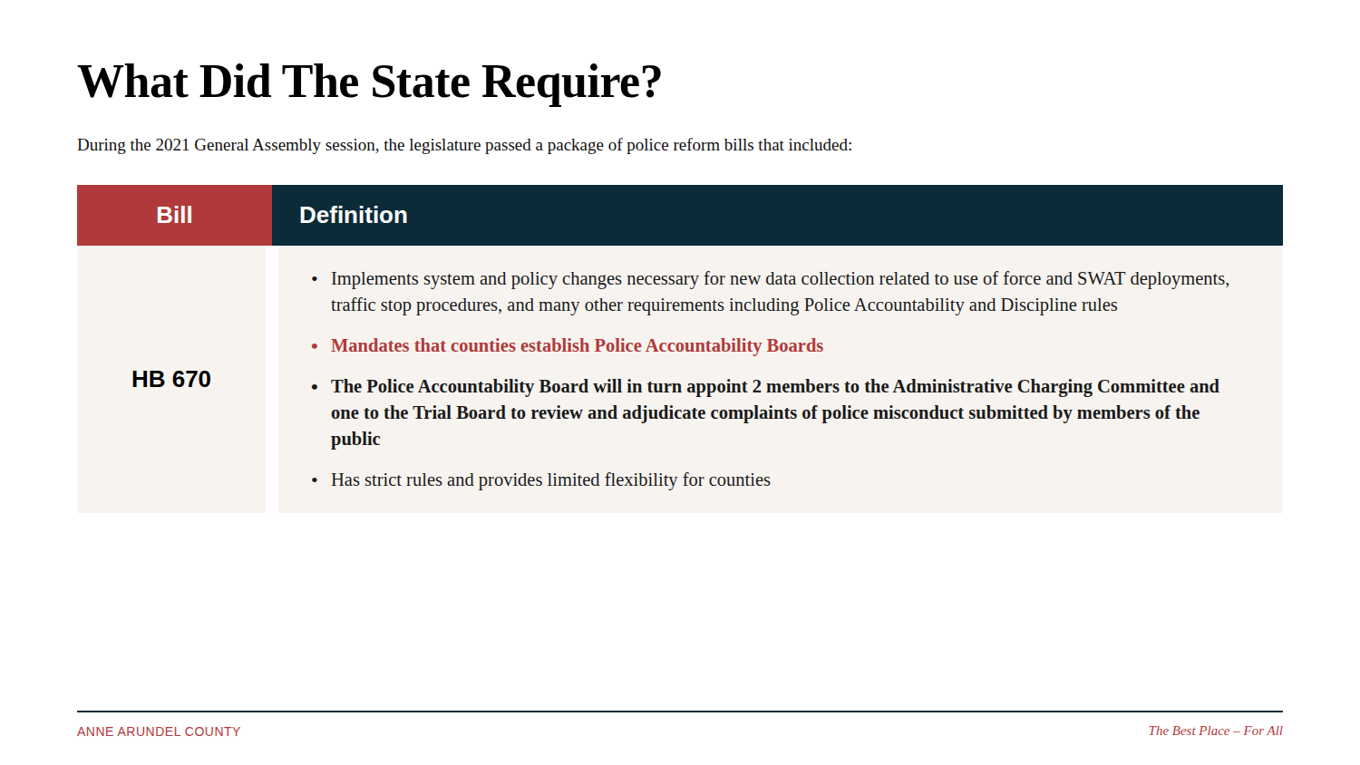What Did The State Require?
During the 2021 General Assembly session, the legislature passed a package of police reform bills that included:
| Bill | Definition |
| --- | --- |
| HB 670 | Implements system and policy changes necessary for new data collection related to use of force and SWAT deployments, traffic stop procedures, and many other requirements including Police Accountability and Discipline rules Mandates that counties establish Police Accountability Boards The Police Accountability Board will in turn appoint 2 members to the Administrative Charging Committee and one to the Trial Board to review and adjudicate complaints of police misconduct submitted by members of the public Has strict rules and provides limited flexibility for counties |
ANNE ARUNDEL COUNTY
The Best Place – For All